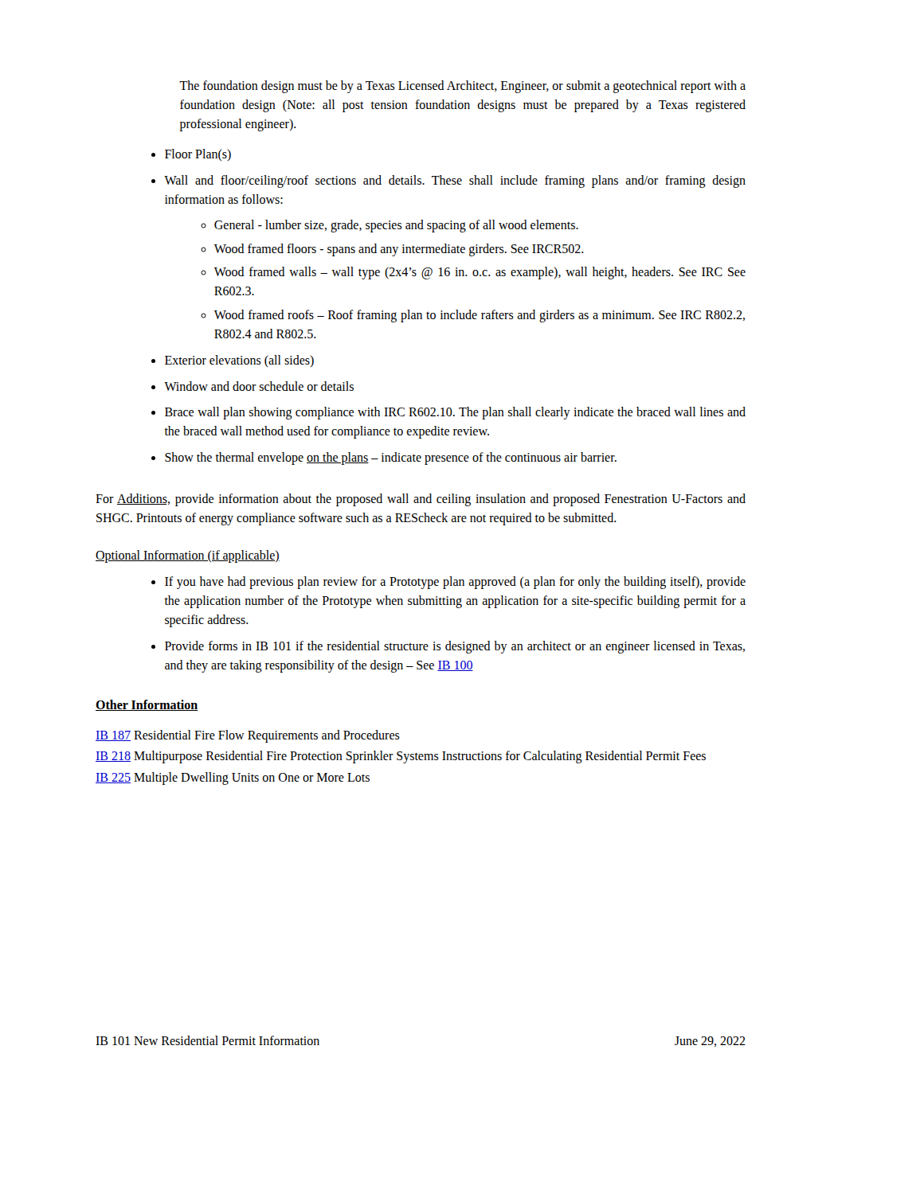The foundation design must be by a Texas Licensed Architect, Engineer, or submit a geotechnical report with a foundation design (Note: all post tension foundation designs must be prepared by a Texas registered professional engineer).
Floor Plan(s)
Wall and floor/ceiling/roof sections and details. These shall include framing plans and/or framing design information as follows:
General - lumber size, grade, species and spacing of all wood elements.
Wood framed floors - spans and any intermediate girders. See IRCR502.
Wood framed walls – wall type (2x4’s @ 16 in. o.c. as example), wall height, headers. See IRC See R602.3.
Wood framed roofs – Roof framing plan to include rafters and girders as a minimum. See IRC R802.2, R802.4 and R802.5.
Exterior elevations (all sides)
Window and door schedule or details
Brace wall plan showing compliance with IRC R602.10. The plan shall clearly indicate the braced wall lines and the braced wall method used for compliance to expedite review.
Show the thermal envelope on the plans – indicate presence of the continuous air barrier.
For Additions, provide information about the proposed wall and ceiling insulation and proposed Fenestration U-Factors and SHGC. Printouts of energy compliance software such as a REScheck are not required to be submitted.
Optional Information (if applicable)
If you have had previous plan review for a Prototype plan approved (a plan for only the building itself), provide the application number of the Prototype when submitting an application for a site-specific building permit for a specific address.
Provide forms in IB 101 if the residential structure is designed by an architect or an engineer licensed in Texas, and they are taking responsibility of the design – See IB 100
Other Information
IB 187 Residential Fire Flow Requirements and Procedures
IB 218 Multipurpose Residential Fire Protection Sprinkler Systems Instructions for Calculating Residential Permit Fees
IB 225 Multiple Dwelling Units on One or More Lots
IB 101 New Residential Permit Information June 29, 2022